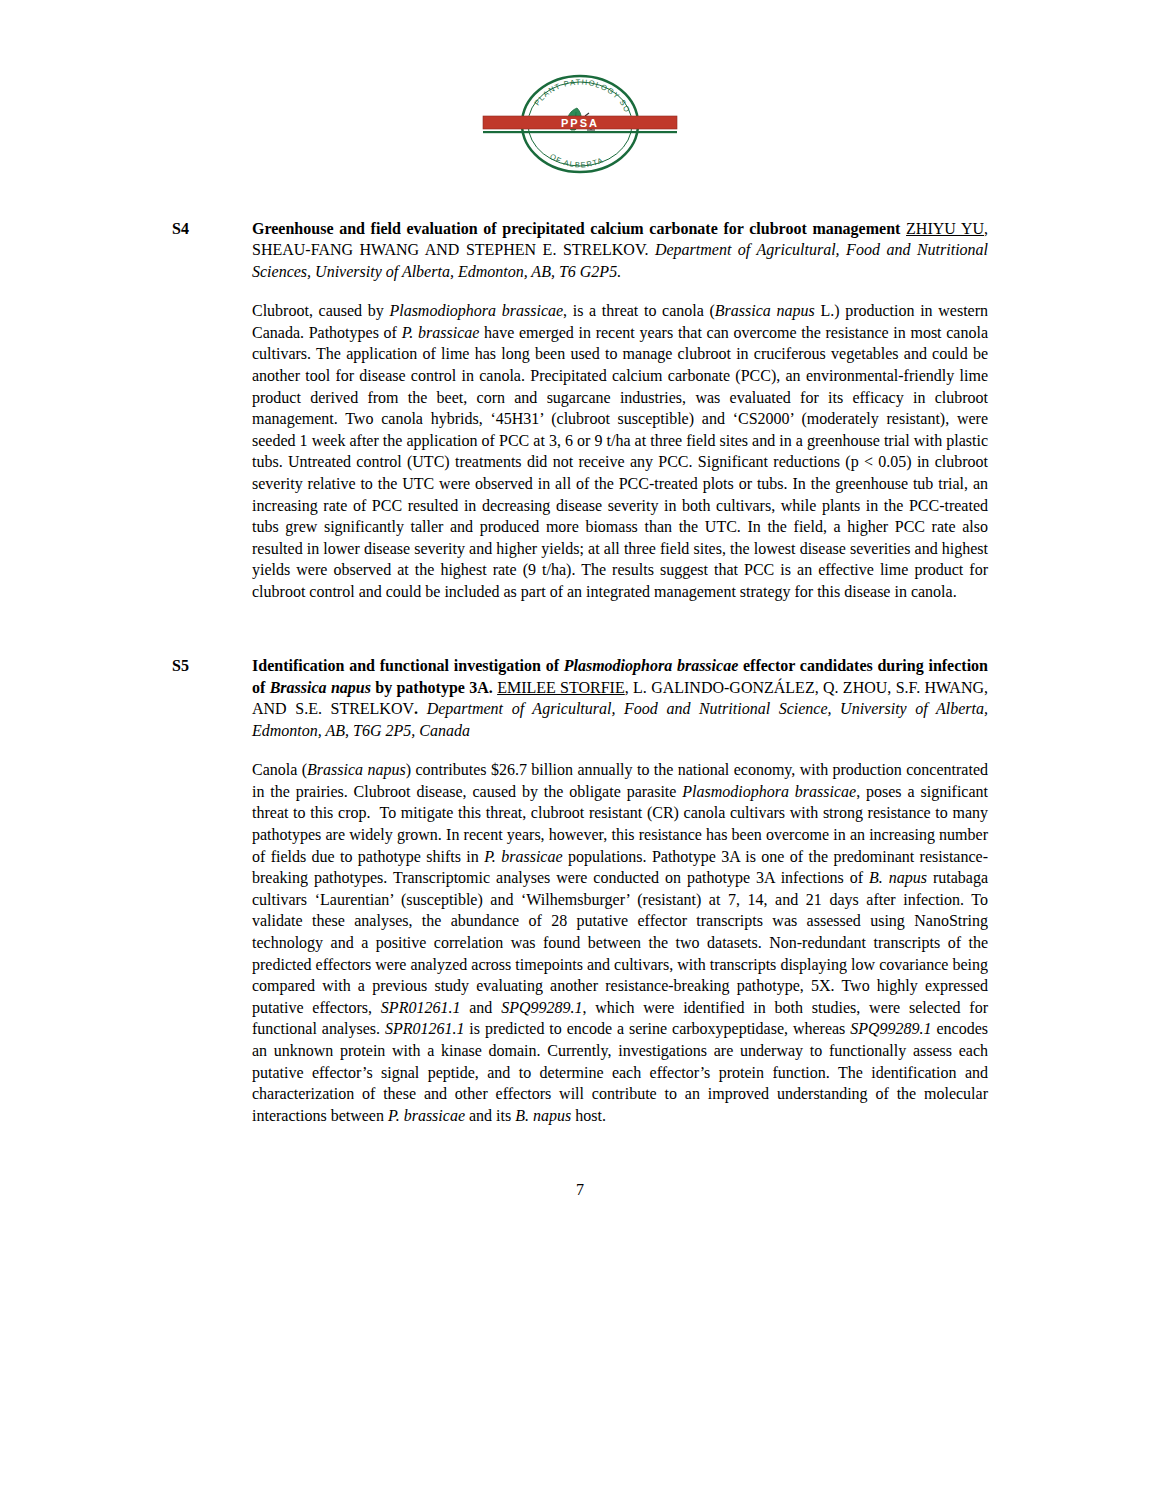PLANT PATHOLOGY SOCIETY OF ALBERTA PPSA
S4
Greenhouse and field evaluation of precipitated calcium carbonate for clubroot management ZHIYU YU, SHEAU-FANG HWANG AND STEPHEN E. STRELKOV. Department of Agricultural, Food and Nutritional Sciences, University of Alberta, Edmonton, AB, T6 G2P5.
Clubroot, caused by Plasmodiophora brassicae, is a threat to canola (Brassica napus L.) production in western Canada. Pathotypes of P. brassicae have emerged in recent years that can overcome the resistance in most canola cultivars. The application of lime has long been used to manage clubroot in cruciferous vegetables and could be another tool for disease control in canola. Precipitated calcium carbonate (PCC), an environmental-friendly lime product derived from the beet, corn and sugarcane industries, was evaluated for its efficacy in clubroot management. Two canola hybrids, ‘45H31’ (clubroot susceptible) and ‘CS2000’ (moderately resistant), were seeded 1 week after the application of PCC at 3, 6 or 9 t/ha at three field sites and in a greenhouse trial with plastic tubs. Untreated control (UTC) treatments did not receive any PCC. Significant reductions (p < 0.05) in clubroot severity relative to the UTC were observed in all of the PCC-treated plots or tubs. In the greenhouse tub trial, an increasing rate of PCC resulted in decreasing disease severity in both cultivars, while plants in the PCC-treated tubs grew significantly taller and produced more biomass than the UTC. In the field, a higher PCC rate also resulted in lower disease severity and higher yields; at all three field sites, the lowest disease severities and highest yields were observed at the highest rate (9 t/ha). The results suggest that PCC is an effective lime product for clubroot control and could be included as part of an integrated management strategy for this disease in canola.
S5
Identification and functional investigation of Plasmodiophora brassicae effector candidates during infection of Brassica napus by pathotype 3A. EMILEE STORFIE, L. GALINDO-GONZÁLEZ, Q. ZHOU, S.F. HWANG, AND S.E. STRELKOV. Department of Agricultural, Food and Nutritional Science, University of Alberta, Edmonton, AB, T6G 2P5, Canada
Canola (Brassica napus) contributes $26.7 billion annually to the national economy, with production concentrated in the prairies. Clubroot disease, caused by the obligate parasite Plasmodiophora brassicae, poses a significant threat to this crop. To mitigate this threat, clubroot resistant (CR) canola cultivars with strong resistance to many pathotypes are widely grown. In recent years, however, this resistance has been overcome in an increasing number of fields due to pathotype shifts in P. brassicae populations. Pathotype 3A is one of the predominant resistance-breaking pathotypes. Transcriptomic analyses were conducted on pathotype 3A infections of B. napus rutabaga cultivars ‘Laurentian’ (susceptible) and ‘Wilhemsburger’ (resistant) at 7, 14, and 21 days after infection. To validate these analyses, the abundance of 28 putative effector transcripts was assessed using NanoString technology and a positive correlation was found between the two datasets. Non-redundant transcripts of the predicted effectors were analyzed across timepoints and cultivars, with transcripts displaying low covariance being compared with a previous study evaluating another resistance-breaking pathotype, 5X. Two highly expressed putative effectors, SPR01261.1 and SPQ99289.1, which were identified in both studies, were selected for functional analyses. SPR01261.1 is predicted to encode a serine carboxypeptidase, whereas SPQ99289.1 encodes an unknown protein with a kinase domain. Currently, investigations are underway to functionally assess each putative effector’s signal peptide, and to determine each effector’s protein function. The identification and characterization of these and other effectors will contribute to an improved understanding of the molecular interactions between P. brassicae and its B. napus host.
7